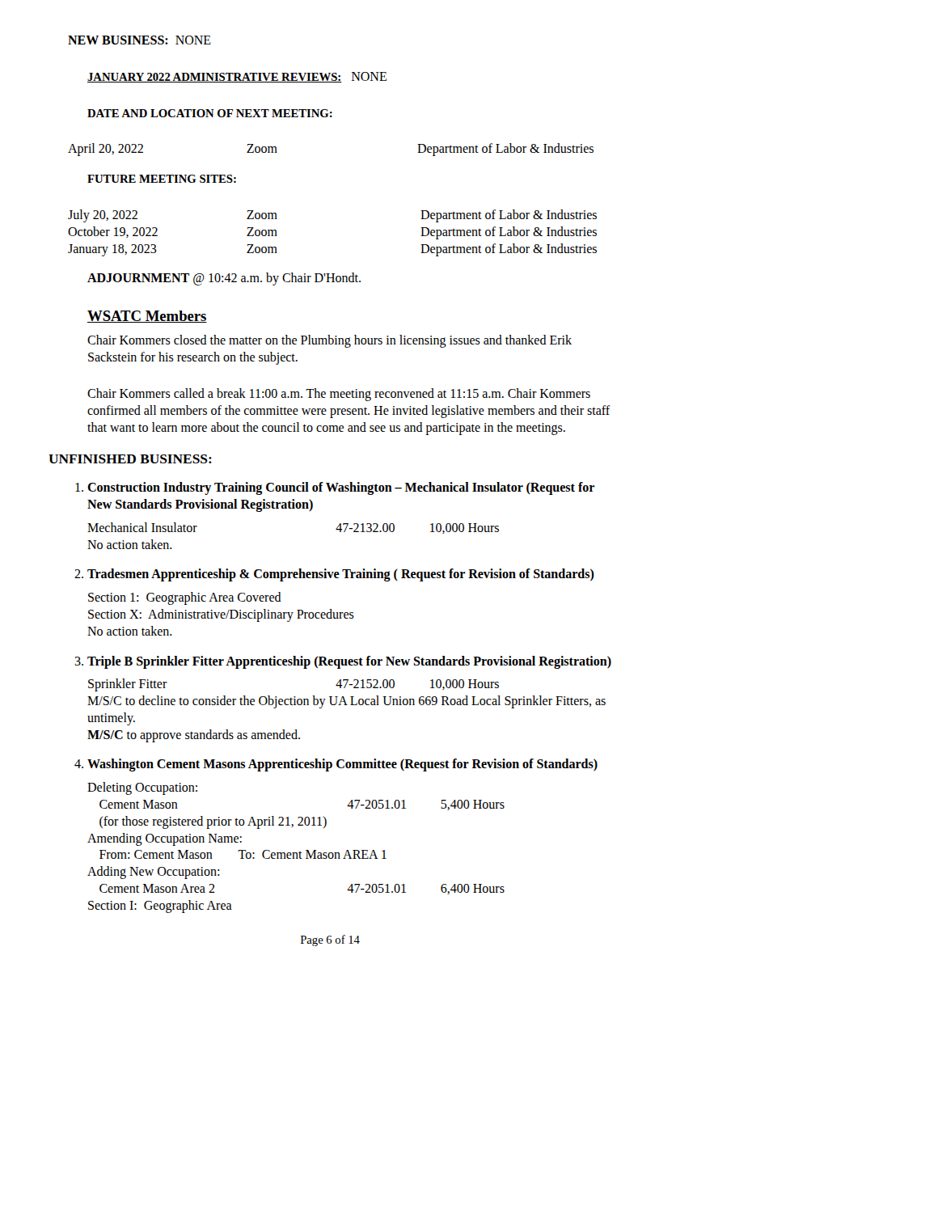NEW BUSINESS: NONE
JANUARY 2022 ADMINISTRATIVE REVIEWS: NONE
DATE AND LOCATION OF NEXT MEETING:
April 20, 2022 Zoom Department of Labor & Industries
FUTURE MEETING SITES:
July 20, 2022 Zoom Department of Labor & Industries
October 19, 2022 Zoom Department of Labor & Industries
January 18, 2023 Zoom Department of Labor & Industries
ADJOURNMENT @ 10:42 a.m. by Chair D'Hondt.
WSATC Members
Chair Kommers closed the matter on the Plumbing hours in licensing issues and thanked Erik Sackstein for his research on the subject.
Chair Kommers called a break 11:00 a.m. The meeting reconvened at 11:15 a.m. Chair Kommers confirmed all members of the committee were present. He invited legislative members and their staff that want to learn more about the council to come and see us and participate in the meetings.
UNFINISHED BUSINESS:
Construction Industry Training Council of Washington – Mechanical Insulator (Request for New Standards Provisional Registration)
Mechanical Insulator 47-2132.00 10,000 Hours
No action taken.
Tradesmen Apprenticeship & Comprehensive Training ( Request for Revision of Standards)
Section 1: Geographic Area Covered
Section X: Administrative/Disciplinary Procedures
No action taken.
Triple B Sprinkler Fitter Apprenticeship (Request for New Standards Provisional Registration)
Sprinkler Fitter 47-2152.00 10,000 Hours
M/S/C to decline to consider the Objection by UA Local Union 669 Road Local Sprinkler Fitters, as untimely.
M/S/C to approve standards as amended.
Washington Cement Masons Apprenticeship Committee (Request for Revision of Standards)
Deleting Occupation:
Cement Mason 47-2051.01 5,400 Hours
(for those registered prior to April 21, 2011)
Amending Occupation Name:
From: Cement Mason To: Cement Mason AREA 1
Adding New Occupation:
Cement Mason Area 2 47-2051.01 6,400 Hours
Section I: Geographic Area
Page 6 of 14